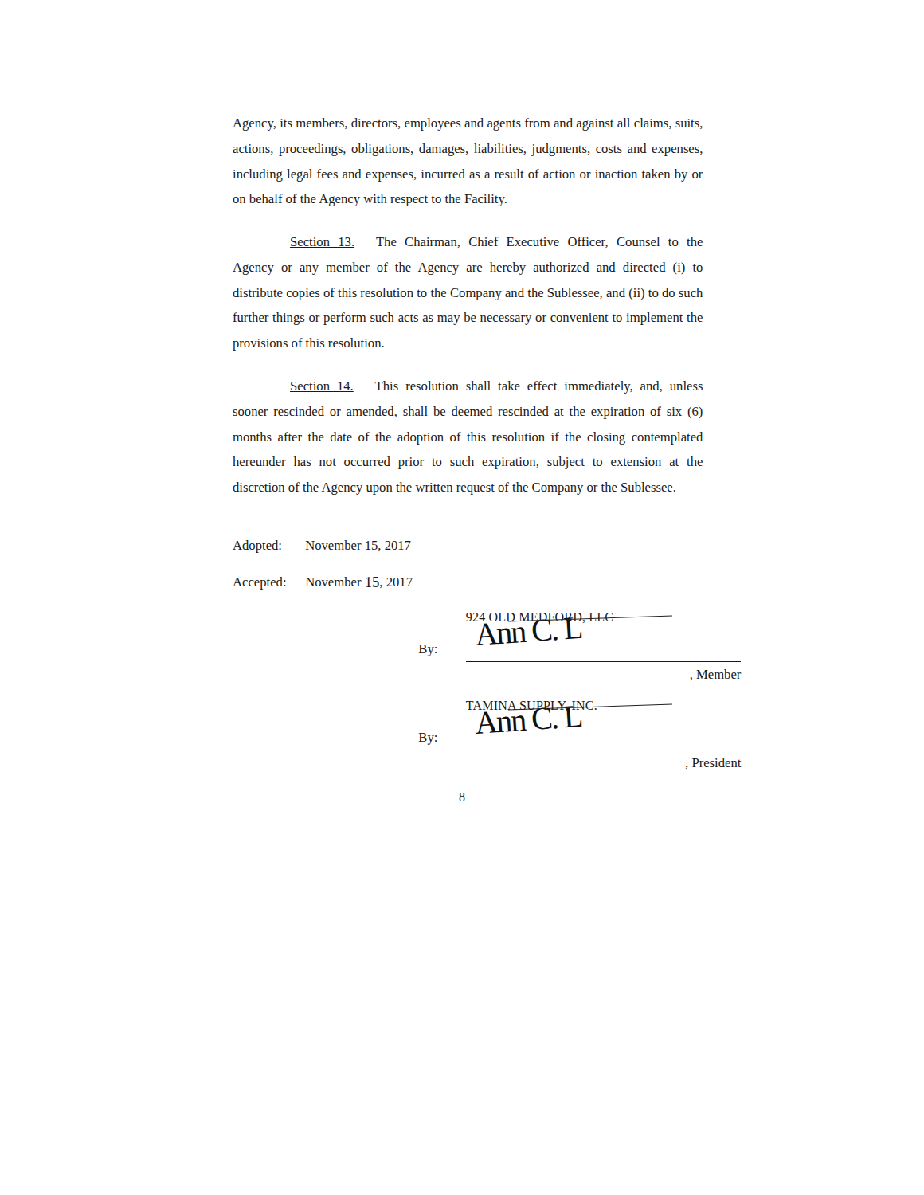Agency, its members, directors, employees and agents from and against all claims, suits, actions, proceedings, obligations, damages, liabilities, judgments, costs and expenses, including legal fees and expenses, incurred as a result of action or inaction taken by or on behalf of the Agency with respect to the Facility.
Section 13. The Chairman, Chief Executive Officer, Counsel to the Agency or any member of the Agency are hereby authorized and directed (i) to distribute copies of this resolution to the Company and the Sublessee, and (ii) to do such further things or perform such acts as may be necessary or convenient to implement the provisions of this resolution.
Section 14. This resolution shall take effect immediately, and, unless sooner rescinded or amended, shall be deemed rescinded at the expiration of six (6) months after the date of the adoption of this resolution if the closing contemplated hereunder has not occurred prior to such expiration, subject to extension at the discretion of the Agency upon the written request of the Company or the Sublessee.
Adopted: November 15, 2017
Accepted: November 15, 2017
924 OLD MEDFORD, LLC
By: Ann C. L
, Member
TAMINA SUPPLY, INC.
By: Ann C. L
, President
8